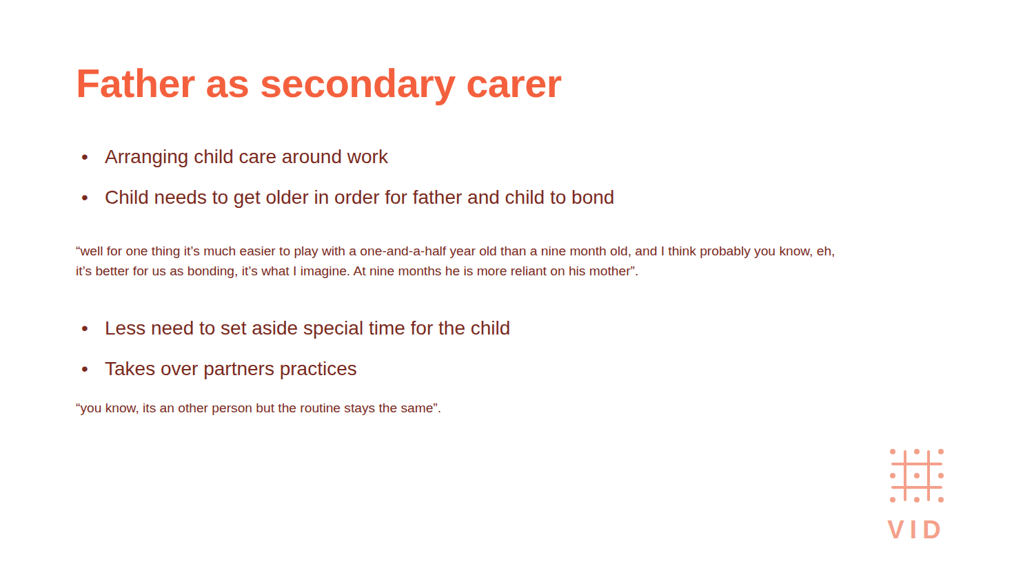Father as secondary carer
Arranging child care around work
Child needs to get older in order for father and child to bond
“well for one thing it’s much easier to play with a one-and-a-half year old than a nine month old, and I think probably you know, eh, it’s better for us as bonding, it’s what I imagine. At nine months he is more reliant on his mother”.
Less need to set aside special time for the child
Takes over partners practices
“you know, its an other person but the routine stays the same”.
VID